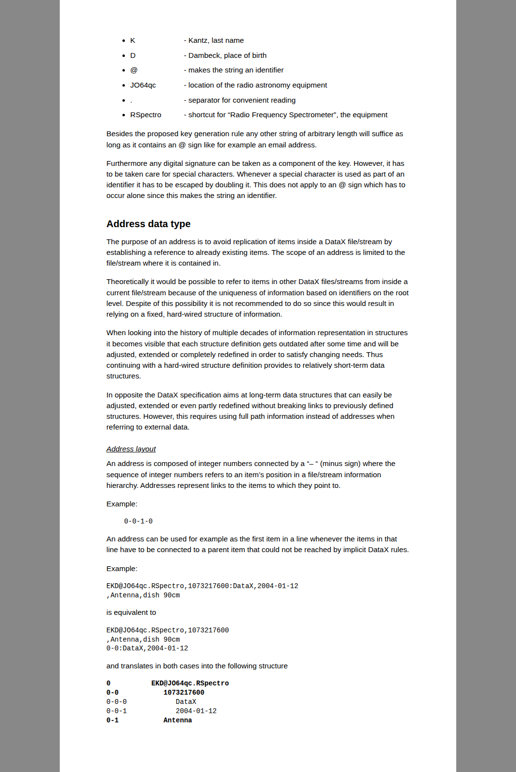K- Kantz, last name
D- Dambeck, place of birth
@- makes the string an identifier
JO64qc- location of the radio astronomy equipment
.- separator for convenient reading
RSpectro- shortcut for “Radio Frequency Spectrometer”, the equipment
Besides the proposed key generation rule any other string of arbitrary length will suffice as long as it contains an @ sign like for example an email address.
Furthermore any digital signature can be taken as a component of the key. However, it has to be taken care for special characters. Whenever a special character is used as part of an identifier it has to be escaped by doubling it. This does not apply to an @ sign which has to occur alone since this makes the string an identifier.
Address data type
The purpose of an address is to avoid replication of items inside a DataX file/stream by establishing a reference to already existing items. The scope of an address is limited to the file/stream where it is contained in.
Theoretically it would be possible to refer to items in other DataX files/streams from inside a current file/stream because of the uniqueness of information based on identifiers on the root level. Despite of this possibility it is not recommended to do so since this would result in relying on a fixed, hard-wired structure of information.
When looking into the history of multiple decades of information representation in structures it becomes visible that each structure definition gets outdated after some time and will be adjusted, extended or completely redefined in order to satisfy changing needs. Thus continuing with a hard-wired structure definition provides to relatively short-term data structures.
In opposite the DataX specification aims at long-term data structures that can easily be adjusted, extended or even partly redefined without breaking links to previously defined structures. However, this requires using full path information instead of addresses when referring to external data.
Address layout
An address is composed of integer numbers connected by a “– “ (minus sign) where the sequence of integer numbers refers to an item’s position in a file/stream information hierarchy. Addresses represent links to the items to which they point to.
Example:
0-0-1-0
An address can be used for example as the first item in a line whenever the items in that line have to be connected to a parent item that could not be reached by implicit DataX rules.
Example:
EKD@JO64qc.RSpectro,1073217600:DataX,2004-01-12
,Antenna,dish 90cm
is equivalent to
EKD@JO64qc.RSpectro,1073217600
,Antenna,dish 90cm
0-0:DataX,2004-01-12
and translates in both cases into the following structure
0 EKD@JO64qc.RSpectro
0-0 1073217600
0-0-0 DataX
0-0-1 2004-01-12
0-1 Antenna